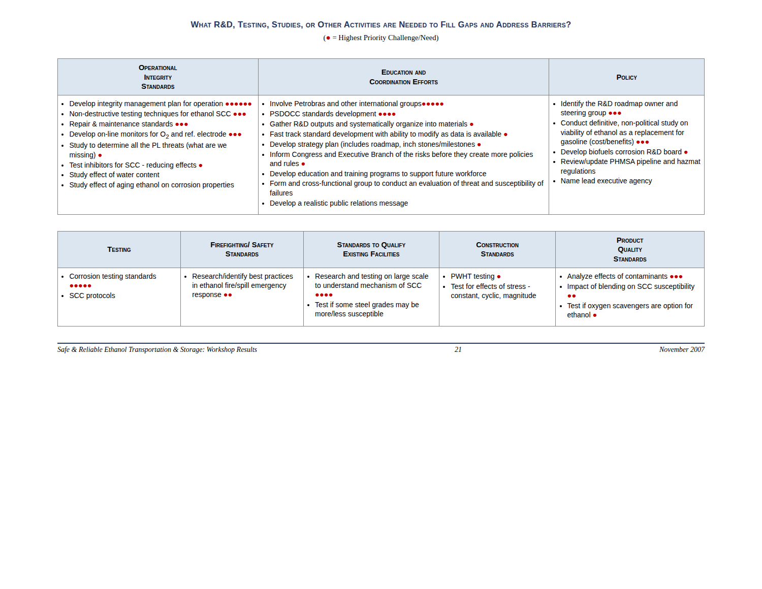What R&D, Testing, Studies, or Other Activities are Needed to Fill Gaps and Address Barriers?
(● = Highest Priority Challenge/Need)
| Operational Integrity Standards | Education and Coordination Efforts | Policy |
| --- | --- | --- |
| Develop integrity management plan for operation ●●●●●● Non-destructive testing techniques for ethanol SCC ●●● Repair & maintenance standards ●●● Develop on-line monitors for O 2 and ref. electrode ●●● Study to determine all the PL threats (what are we missing) ● Test inhibitors for SCC - reducing effects ● Study effect of water content Study effect of aging ethanol on corrosion properties | Involve Petrobras and other international groups ●●●●● PSDOCC standards development ●●●● Gather R&D outputs and systematically organize into materials ● Fast track standard development with ability to modify as data is available ● Develop strategy plan (includes roadmap, inch stones/milestones ● Inform Congress and Executive Branch of the risks before they create more policies and rules ● Develop education and training programs to support future workforce Form and cross-functional group to conduct an evaluation of threat and susceptibility of failures Develop a realistic public relations message | Identify the R&D roadmap owner and steering group ●●● Conduct definitive, non-political study on viability of ethanol as a replacement for gasoline (cost/benefits) ●●● Develop biofuels corrosion R&D board ● Review/update PHMSA pipeline and hazmat regulations Name lead executive agency |
| Testing | Firefighting/ Safety Standards | Standards to Qualify Existing Facilities | Construction Standards | Product Quality Standards |
| --- | --- | --- | --- | --- |
| Corrosion testing standards ●●●●● SCC protocols | Research/identify best practices in ethanol fire/spill emergency response ●● | Research and testing on large scale to understand mechanism of SCC ●●●● Test if some steel grades may be more/less susceptible | PWHT testing ● Test for effects of stress - constant, cyclic, magnitude | Analyze effects of contaminants ●●● Impact of blending on SCC susceptibility ●● Test if oxygen scavengers are option for ethanol ● |
Safe & Reliable Ethanol Transportation & Storage: Workshop Results November 2007
21